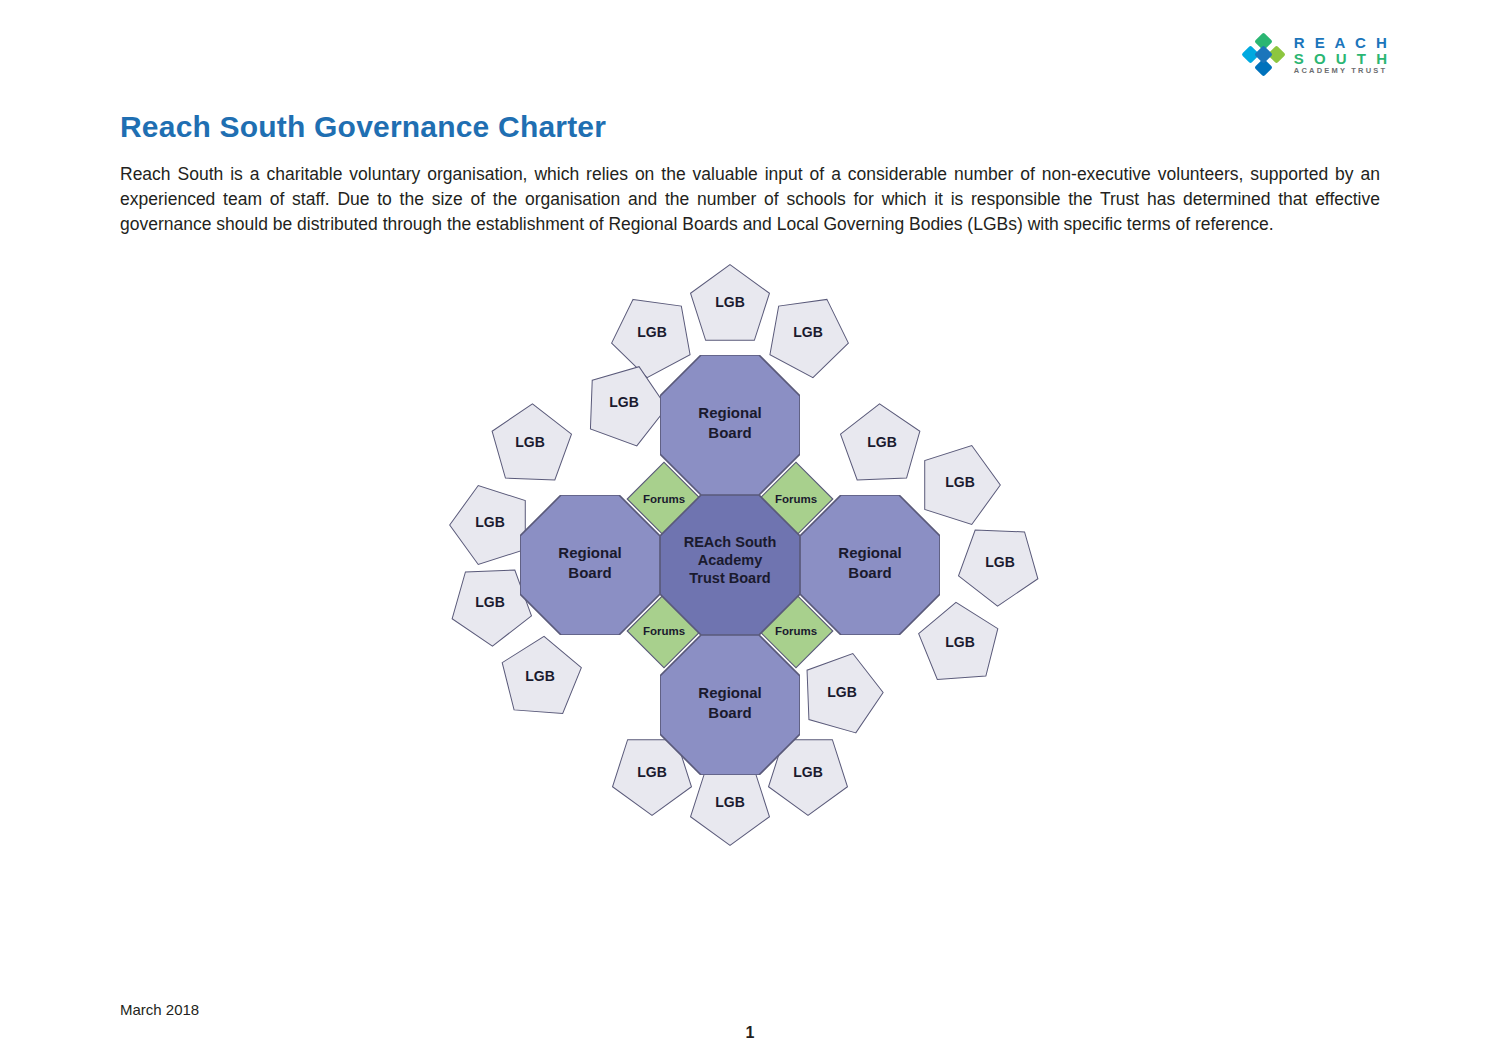R E A C H
S O U T H
ACADEMY TRUST
Reach South Governance Charter
Reach South is a charitable voluntary organisation, which relies on the valuable input of a considerable number of non-executive volunteers, supported by an experienced team of staff. Due to the size of the organisation and the number of schools for which it is responsible the Trust has determined that effective governance should be distributed through the establishment of Regional Boards and Local Governing Bodies (LGBs) with specific terms of reference.
Reach South distributed governance structure A central REAch South Academy Trust Board octagon, surrounded by four Regional Board octagons (top, left, right, bottom), connected by Forums diamonds, with clusters of LGB pentagons around each Regional Board. Regional Board Regional Board Regional Board Regional Board REAch South Academy Trust Board Forums Forums Forums Forums LGB LGB LGB LGB LGB LGB LGB LGB LGB LGB LGB LGB LGB LGB LGB LGB
March 2018
1